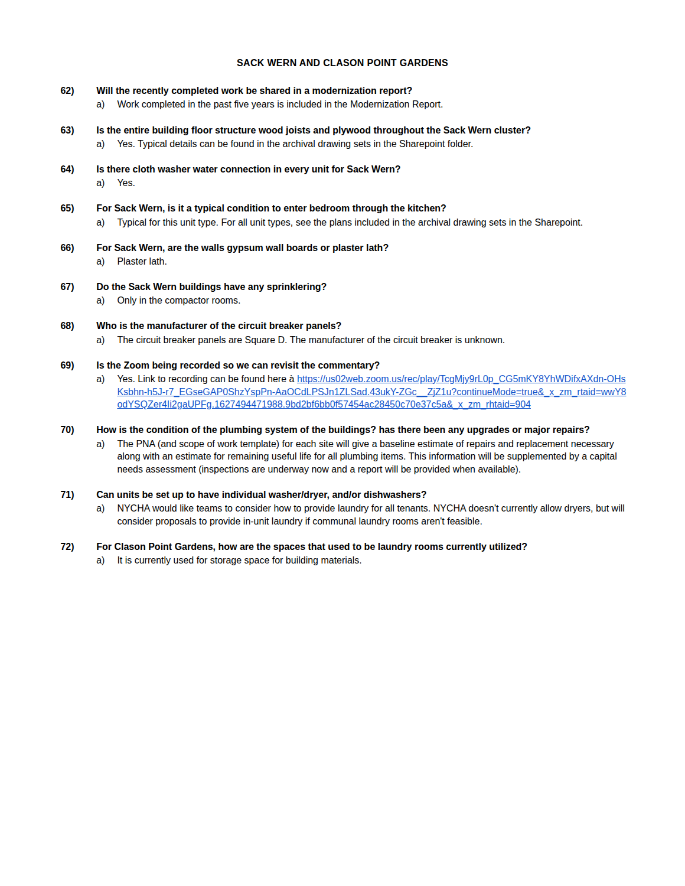SACK WERN AND CLASON POINT GARDENS
62)
Will the recently completed work be shared in a modernization report?
a)
Work completed in the past five years is included in the Modernization Report.
63)
Is the entire building floor structure wood joists and plywood throughout the Sack Wern cluster?
a)
Yes. Typical details can be found in the archival drawing sets in the Sharepoint folder.
64)
Is there cloth washer water connection in every unit for Sack Wern?
a)
Yes.
65)
For Sack Wern, is it a typical condition to enter bedroom through the kitchen?
a)
Typical for this unit type. For all unit types, see the plans included in the archival drawing sets in the Sharepoint.
66)
For Sack Wern, are the walls gypsum wall boards or plaster lath?
a)
Plaster lath.
67)
Do the Sack Wern buildings have any sprinklering?
a)
Only in the compactor rooms.
68)
Who is the manufacturer of the circuit breaker panels?
a)
The circuit breaker panels are Square D. The manufacturer of the circuit breaker is unknown.
69)
Is the Zoom being recorded so we can revisit the commentary?
a)
Yes. Link to recording can be found here à https://us02web.zoom.us/rec/play/TcgMjy9rL0p_CG5mKY8YhWDifxAXdn-OHsKsbhn-h5J-r7_EGseGAP0ShzYspPn-AaOCdLPSJn1ZLSad.43ukY-ZGc__ZjZ1u?continueMode=true&_x_zm_rtaid=wwY8odYSQZer4Ii2gaUPFg.1627494471988.9bd2bf6bb0f57454ac28450c70e37c5a&_x_zm_rhtaid=904
70)
How is the condition of the plumbing system of the buildings? has there been any upgrades or major repairs?
a)
The PNA (and scope of work template) for each site will give a baseline estimate of repairs and replacement necessary along with an estimate for remaining useful life for all plumbing items. This information will be supplemented by a capital needs assessment (inspections are underway now and a report will be provided when available).
71)
Can units be set up to have individual washer/dryer, and/or dishwashers?
a)
NYCHA would like teams to consider how to provide laundry for all tenants. NYCHA doesn't currently allow dryers, but will consider proposals to provide in-unit laundry if communal laundry rooms aren't feasible.
72)
For Clason Point Gardens, how are the spaces that used to be laundry rooms currently utilized?
a)
It is currently used for storage space for building materials.